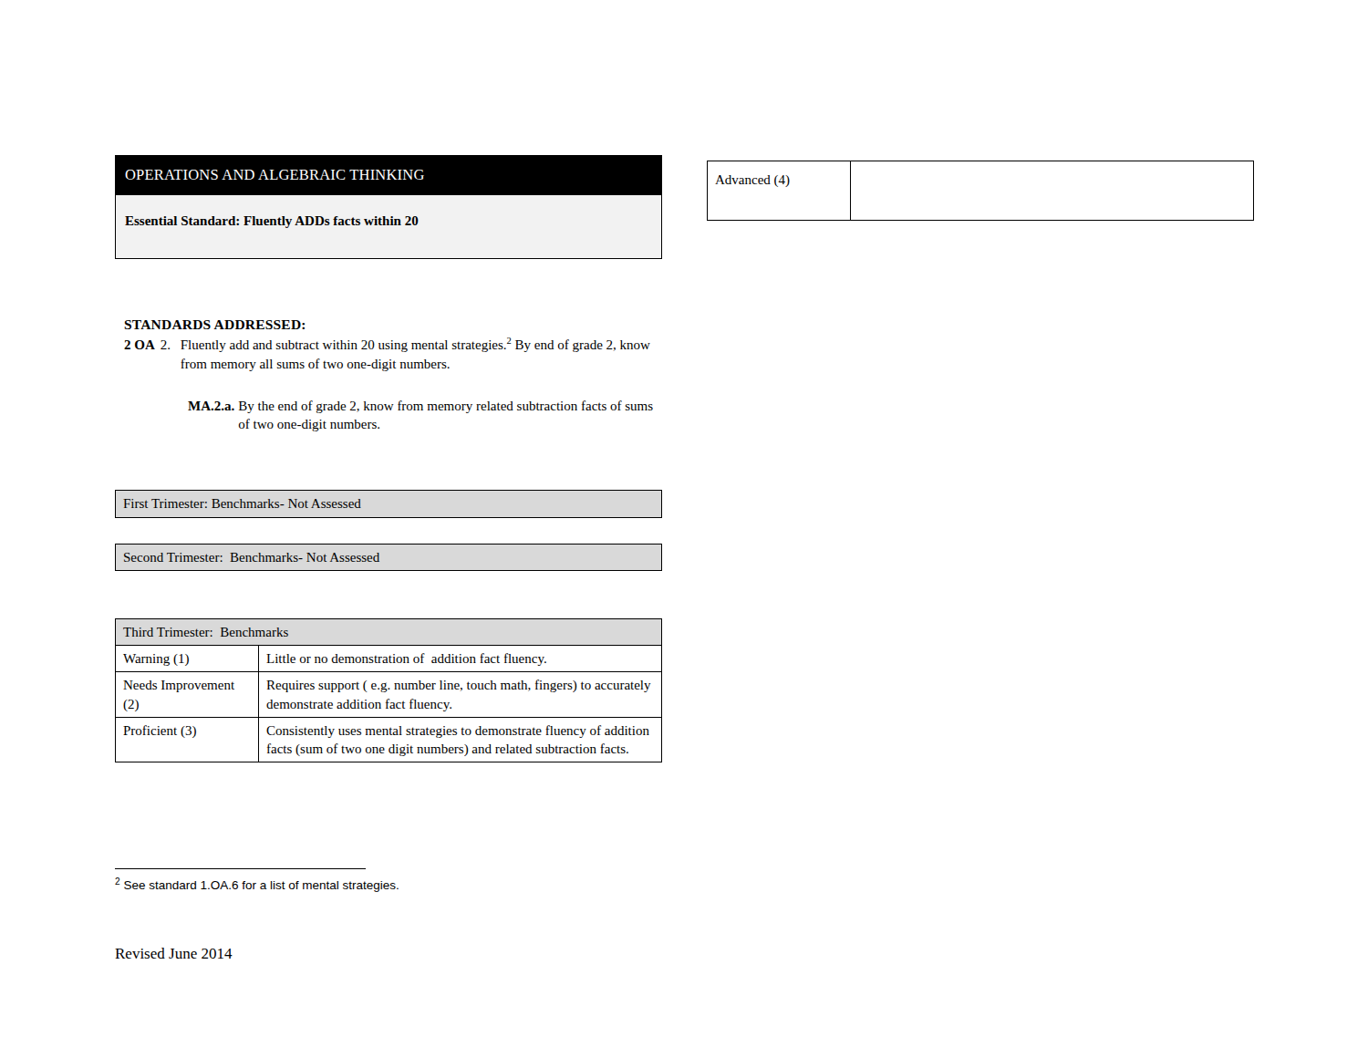OPERATIONS AND ALGEBRAIC THINKING
Essential Standard: Fluently ADDs facts within 20
STANDARDS ADDRESSED:
2 OA 2. Fluently add and subtract within 20 using mental strategies.2 By end of grade 2, know from memory all sums of two one-digit numbers.
MA.2.a. By the end of grade 2, know from memory related subtraction facts of sums of two one-digit numbers.
First Trimester: Benchmarks- Not Assessed
Second Trimester: Benchmarks- Not Assessed
| Third Trimester: Benchmarks |
| --- |
| Warning (1) | Little or no demonstration of addition fact fluency. |
| Needs Improvement (2) | Requires support ( e.g. number line, touch math, fingers) to accurately demonstrate addition fact fluency. |
| Proficient (3) | Consistently uses mental strategies to demonstrate fluency of addition facts (sum of two one digit numbers) and related subtraction facts. |
| Advanced (4) | |
2 See standard 1.OA.6 for a list of mental strategies.
Revised June 2014